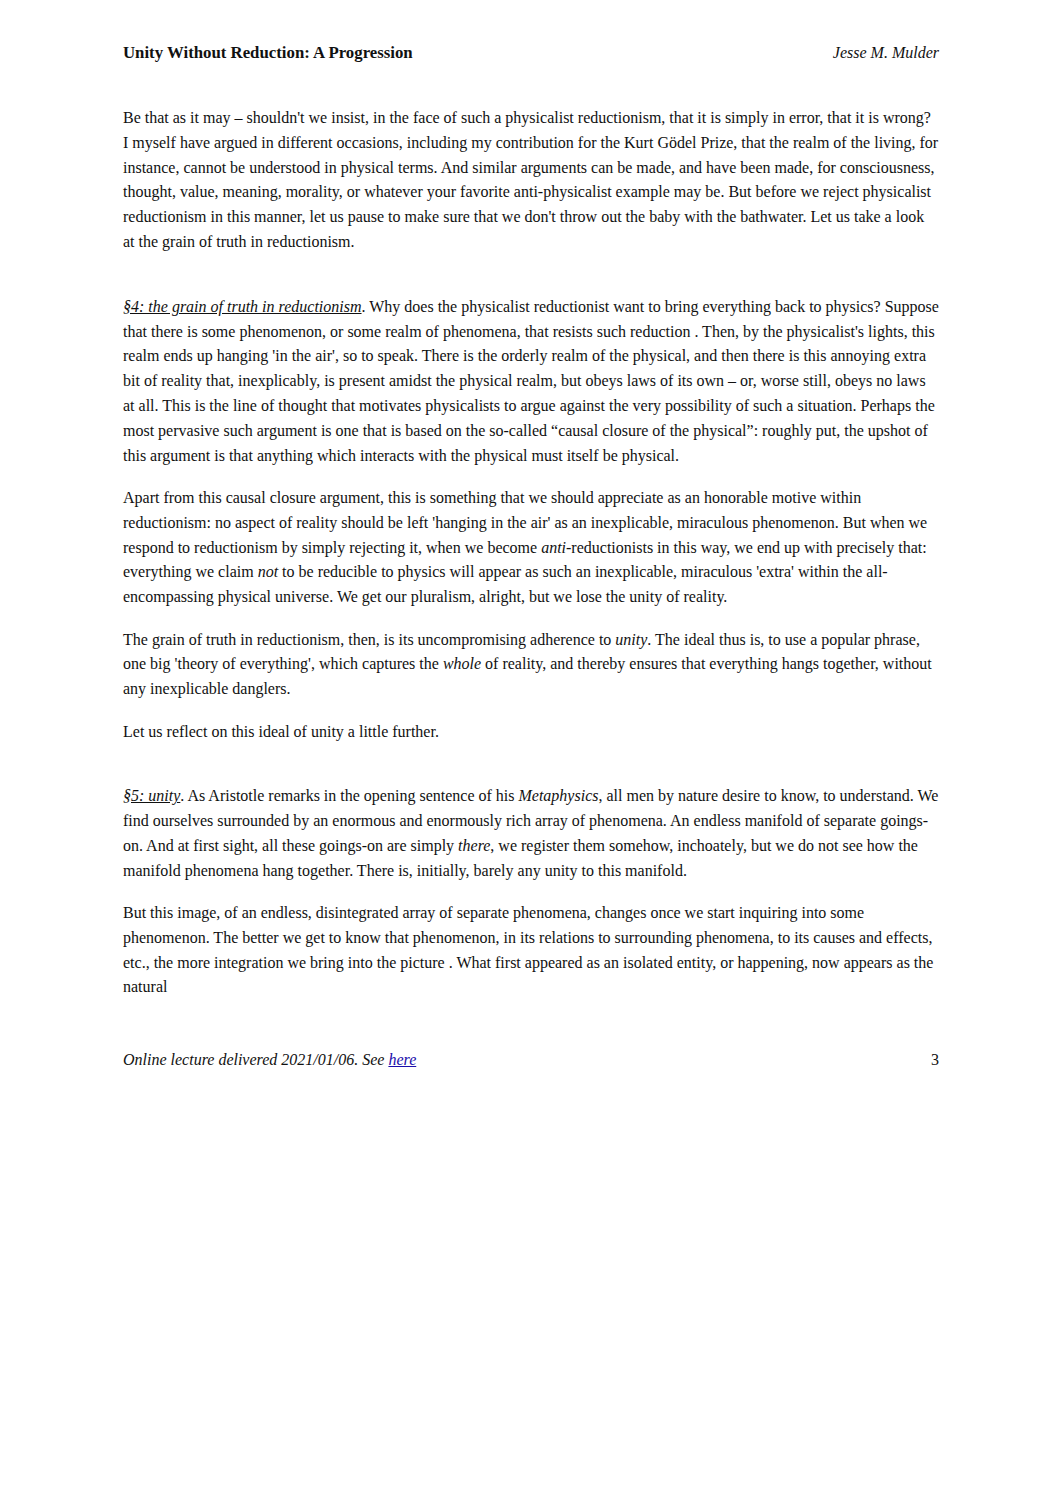Unity Without Reduction: A Progression
Jesse M. Mulder
Be that as it may – shouldn't we insist, in the face of such a physicalist reductionism, that it is simply in error, that it is wrong? I myself have argued in different occasions, including my contribution for the Kurt Gödel Prize, that the realm of the living, for instance, cannot be understood in physical terms. And similar arguments can be made, and have been made, for consciousness, thought, value, meaning, morality, or whatever your favorite anti-physicalist example may be. But before we reject physicalist reductionism in this manner, let us pause to make sure that we don't throw out the baby with the bathwater. Let us take a look at the grain of truth in reductionism.
§4: the grain of truth in reductionism. Why does the physicalist reductionist want to bring everything back to physics? Suppose that there is some phenomenon, or some realm of phenomena, that resists such reduction . Then, by the physicalist's lights, this realm ends up hanging 'in the air', so to speak. There is the orderly realm of the physical, and then there is this annoying extra bit of reality that, inexplicably, is present amidst the physical realm, but obeys laws of its own – or, worse still, obeys no laws at all. This is the line of thought that motivates physicalists to argue against the very possibility of such a situation. Perhaps the most pervasive such argument is one that is based on the so-called “causal closure of the physical”: roughly put, the upshot of this argument is that anything which interacts with the physical must itself be physical.
Apart from this causal closure argument, this is something that we should appreciate as an honorable motive within reductionism: no aspect of reality should be left 'hanging in the air' as an inexplicable, miraculous phenomenon. But when we respond to reductionism by simply rejecting it, when we become anti-reductionists in this way, we end up with precisely that: everything we claim not to be reducible to physics will appear as such an inexplicable, miraculous 'extra' within the all-encompassing physical universe. We get our pluralism, alright, but we lose the unity of reality.
The grain of truth in reductionism, then, is its uncompromising adherence to unity. The ideal thus is, to use a popular phrase, one big 'theory of everything', which captures the whole of reality, and thereby ensures that everything hangs together, without any inexplicable danglers.
Let us reflect on this ideal of unity a little further.
§5: unity. As Aristotle remarks in the opening sentence of his Metaphysics, all men by nature desire to know, to understand. We find ourselves surrounded by an enormous and enormously rich array of phenomena. An endless manifold of separate goings-on. And at first sight, all these goings-on are simply there, we register them somehow, inchoately, but we do not see how the manifold phenomena hang together. There is, initially, barely any unity to this manifold.
But this image, of an endless, disintegrated array of separate phenomena, changes once we start inquiring into some phenomenon. The better we get to know that phenomenon, in its relations to surrounding phenomena, to its causes and effects, etc., the more integration we bring into the picture . What first appeared as an isolated entity, or happening, now appears as the natural
Online lecture delivered 2021/01/06. See here
3